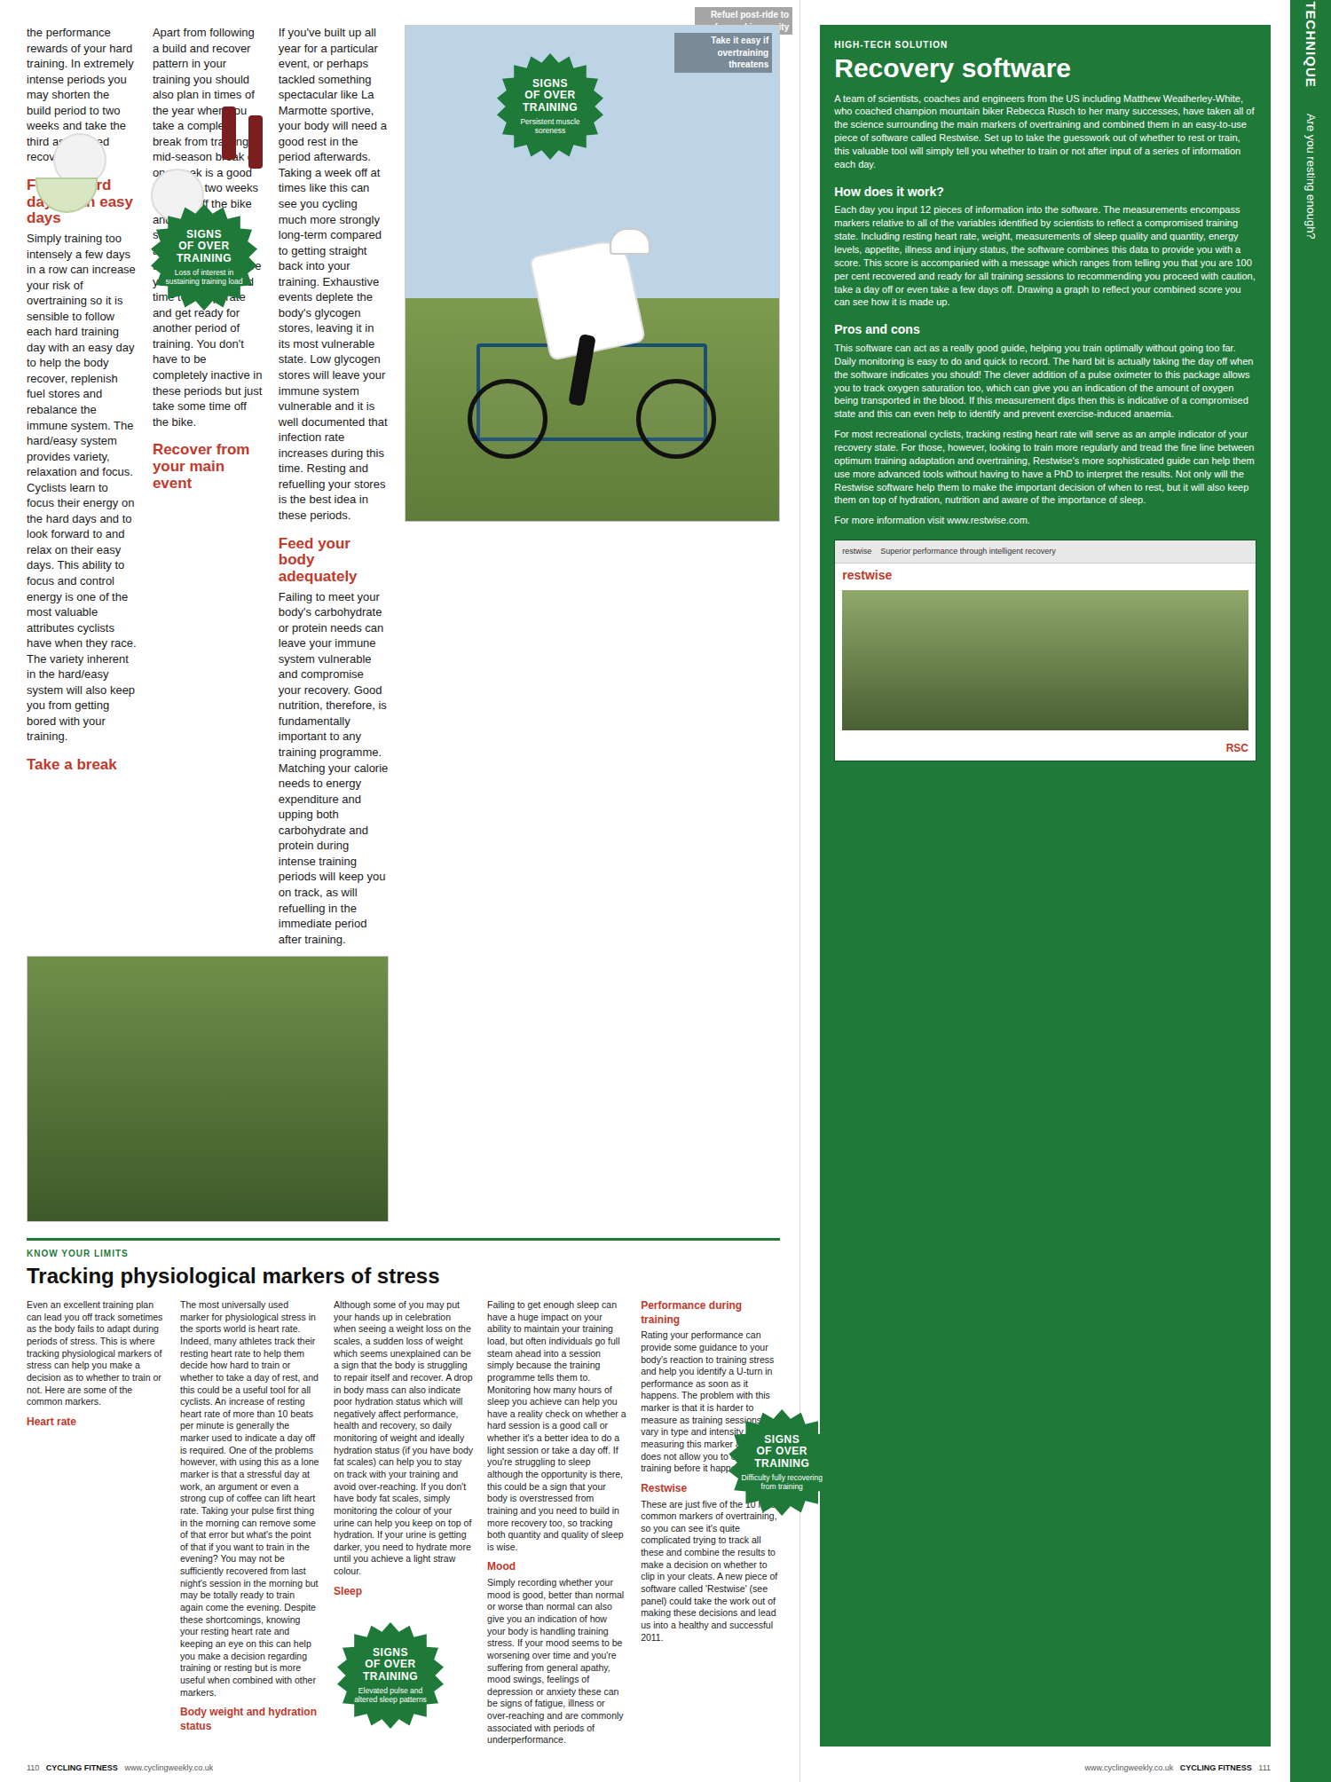the performance rewards of your hard training. In extremely intense periods you may shorten the build period to two weeks and take the third as reduced recovery.
Follow hard days with easy days
Simply training too intensely a few days in a row can increase your risk of overtraining so it is sensible to follow each hard training day with an easy day to help the body recover, replenish fuel stores and rebalance the immune system. The hard/easy system provides variety, relaxation and focus. Cyclists learn to focus their energy on the hard days and to look forward to and relax on their easy days. This ability to focus and control energy is one of the most valuable attributes cyclists have when they race. The variety inherent in the hard/easy system will also keep you from getting bored with your training.
Take a break
Apart from following a build and recover pattern in your training you should also plan in times of the year when you take a complete break from training. A mid-season break of one week is a good idea, with two weeks or more off the bike and perhaps sampling other activities in the off-season. This will give your body and mind time to recuperate and get ready for another period of training. You don't have to be completely inactive in these periods but just take some time off the bike.
Recover from your main event
If you've built up all year for a particular event, or perhaps tackled something spectacular like La Marmotte sportive, your body will need a good rest in the period afterwards. Taking a week off at times like this can see you cycling much more strongly long-term compared to getting straight back into your training. Exhaustive events deplete the body's glycogen stores, leaving it in its most vulnerable state. Low glycogen stores will leave your immune system vulnerable and it is well documented that infection rate increases during this time. Resting and refuelling your stores is the best idea in these periods.
Feed your body adequately
Failing to meet your body's carbohydrate or protein needs can leave your immune system vulnerable and compromise your recovery. Good nutrition, therefore, is fundamentally important to any training programme. Matching your calorie needs to energy expenditure and upping both carbohydrate and protein during intense training periods will keep you on track, as will refuelling in the immediate period after training.
Refuel post-ride to safeguard immunity
Take it easy if overtraining threatens
Signs
of over
training Persistent muscle soreness
Signs
of over
training Loss of interest in sustaining training load
Signs
of over
training Difficulty fully recovering from training
Signs
of over
training Elevated pulse and altered sleep patterns
Know your limits
Tracking physiological markers of stress
Even an excellent training plan can lead you off track sometimes as the body fails to adapt during periods of stress. This is where tracking physiological markers of stress can help you make a decision as to whether to train or not. Here are some of the common markers.
Heart rate
The most universally used marker for physiological stress in the sports world is heart rate. Indeed, many athletes track their resting heart rate to help them decide how hard to train or whether to take a day of rest, and this could be a useful tool for all cyclists. An increase of resting heart rate of more than 10 beats per minute is generally the marker used to indicate a day off is required. One of the problems however, with using this as a lone marker is that a stressful day at work, an argument or even a strong cup of coffee can lift heart rate. Taking your pulse first thing in the morning can remove some of that error but what's the point of that if you want to train in the evening? You may not be sufficiently recovered from last night's session in the morning but may be totally ready to train again come the evening. Despite these shortcomings, knowing your resting heart rate and keeping an eye on this can help you make a decision regarding training or resting but is more useful when combined with other markers.
Body weight and hydration status
Although some of you may put your hands up in celebration when seeing a weight loss on the scales, a sudden loss of weight which seems unexplained can be a sign that the body is struggling to repair itself and recover. A drop in body mass can also indicate poor hydration status which will negatively affect performance, health and recovery, so daily monitoring of weight and ideally hydration status (if you have body fat scales) can help you to stay on track with your training and avoid over-reaching. If you don't have body fat scales, simply monitoring the colour of your urine can help you keep on top of hydration. If your urine is getting darker, you need to hydrate more until you achieve a light straw colour.
Sleep
Failing to get enough sleep can have a huge impact on your ability to maintain your training load, but often individuals go full steam ahead into a session simply because the training programme tells them to. Monitoring how many hours of sleep you achieve can help you have a reality check on whether a hard session is a good call or whether it's a better idea to do a light session or take a day off. If you're struggling to sleep although the opportunity is there, this could be a sign that your body is overstressed from training and you need to build in more recovery too, so tracking both quantity and quality of sleep is wise.
Mood
Simply recording whether your mood is good, better than normal or worse than normal can also give you an indication of how your body is handling training stress. If your mood seems to be worsening over time and you're suffering from general apathy, mood swings, feelings of depression or anxiety these can be signs of fatigue, illness or over-reaching and are commonly associated with periods of underperformance.
Performance during training
Rating your performance can provide some guidance to your body's reaction to training stress and help you identify a U-turn in performance as soon as it happens. The problem with this marker is that it is harder to measure as training sessions vary in type and intensity and measuring this marker alone does not allow you to catch over-training before it happens.
Restwise
These are just five of the 10 most common markers of overtraining, so you can see it's quite complicated trying to track all these and combine the results to make a decision on whether to clip in your cleats. A new piece of software called 'Restwise' (see panel) could take the work out of making these decisions and lead us into a healthy and successful 2011.
110 CYCLING FITNESS www.cyclingweekly.co.uk
High-tech solution
Recovery software
A team of scientists, coaches and engineers from the US including Matthew Weatherley-White, who coached champion mountain biker Rebecca Rusch to her many successes, have taken all of the science surrounding the main markers of overtraining and combined them in an easy-to-use piece of software called Restwise. Set up to take the guesswork out of whether to rest or train, this valuable tool will simply tell you whether to train or not after input of a series of information each day.
How does it work?
Each day you input 12 pieces of information into the software. The measurements encompass markers relative to all of the variables identified by scientists to reflect a compromised training state. Including resting heart rate, weight, measurements of sleep quality and quantity, energy levels, appetite, illness and injury status, the software combines this data to provide you with a score. This score is accompanied with a message which ranges from telling you that you are 100 per cent recovered and ready for all training sessions to recommending you proceed with caution, take a day off or even take a few days off. Drawing a graph to reflect your combined score you can see how it is made up.
Pros and cons
This software can act as a really good guide, helping you train optimally without going too far. Daily monitoring is easy to do and quick to record. The hard bit is actually taking the day off when the software indicates you should! The clever addition of a pulse oximeter to this package allows you to track oxygen saturation too, which can give you an indication of the amount of oxygen being transported in the blood. If this measurement dips then this is indicative of a compromised state and this can even help to identify and prevent exercise-induced anaemia.
For most recreational cyclists, tracking resting heart rate will serve as an ample indicator of your recovery state. For those, however, looking to train more regularly and tread the fine line between optimum training adaptation and overtraining, Restwise's more sophisticated guide can help them use more advanced tools without having to have a PhD to interpret the results. Not only will the Restwise software help them to make the important decision of when to rest, but it will also keep them on top of hydration, nutrition and aware of the importance of sleep.
For more information visit www.restwise.com.
restwise Superior performance through intelligent recovery
restwise
RSC
www.cyclingweekly.co.uk CYCLING FITNESS 111
TECHNIQUE
Are you resting enough?